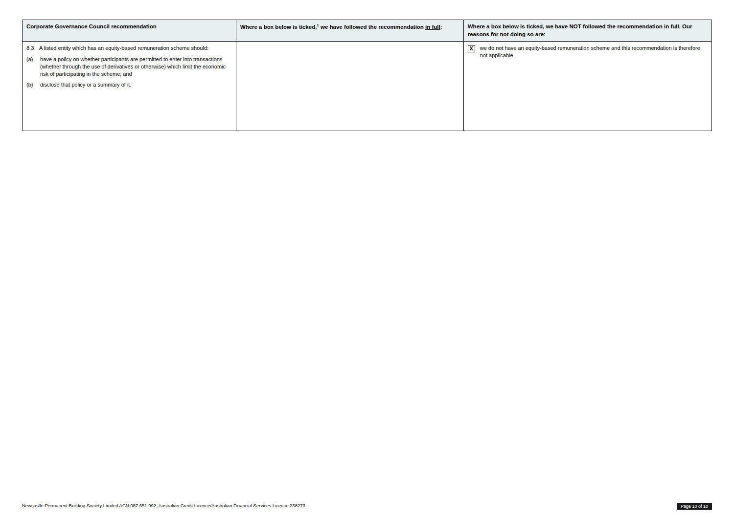| Corporate Governance Council recommendation | Where a box below is ticked, 1 we have followed the recommendation in full : | Where a box below is ticked, we have NOT followed the recommendation in full. Our reasons for not doing so are: |
| --- | --- | --- |
| 8.3 A listed entity which has an equity-based remuneration scheme should: (a) have a policy on whether participants are permitted to enter into transactions (whether through the use of derivatives or otherwise) which limit the economic risk of participating in the scheme; and (b) disclose that policy or a summary of it. | | X we do not have an equity-based remuneration scheme and this recommendation is therefore not applicable |
Newcastle Permanent Building Society Limited ACN 087 651 992, Australian Credit Licence/Australian Financial Services Licence 238273. Page 10 of 10